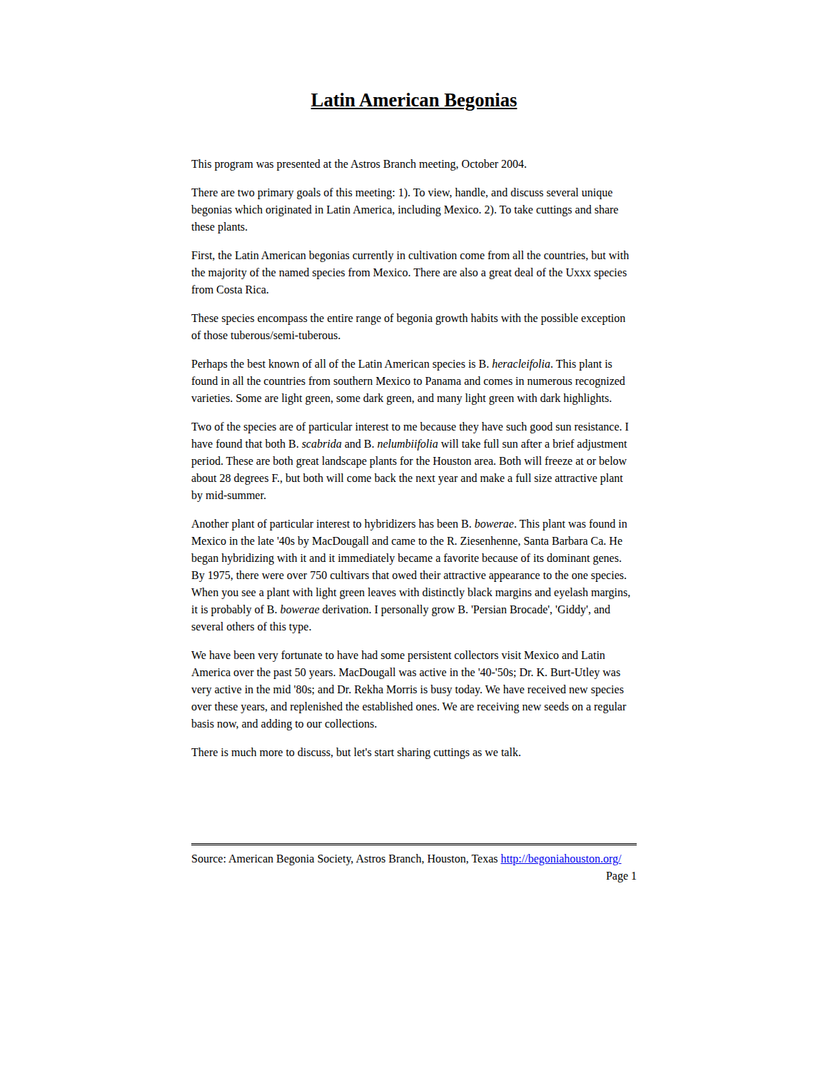Latin American Begonias
This program was presented at the Astros Branch meeting, October 2004.
There are two primary goals of this meeting: 1). To view, handle, and discuss several unique begonias which originated in Latin America, including Mexico. 2). To take cuttings and share these plants.
First, the Latin American begonias currently in cultivation come from all the countries, but with the majority of the named species from Mexico. There are also a great deal of the Uxxx species from Costa Rica.
These species encompass the entire range of begonia growth habits with the possible exception of those tuberous/semi-tuberous.
Perhaps the best known of all of the Latin American species is B. heracleifolia. This plant is found in all the countries from southern Mexico to Panama and comes in numerous recognized varieties. Some are light green, some dark green, and many light green with dark highlights.
Two of the species are of particular interest to me because they have such good sun resistance. I have found that both B. scabrida and B. nelumbiifolia will take full sun after a brief adjustment period. These are both great landscape plants for the Houston area. Both will freeze at or below about 28 degrees F., but both will come back the next year and make a full size attractive plant by mid-summer.
Another plant of particular interest to hybridizers has been B. bowerae. This plant was found in Mexico in the late '40s by MacDougall and came to the R. Ziesenhenne, Santa Barbara Ca. He began hybridizing with it and it immediately became a favorite because of its dominant genes. By 1975, there were over 750 cultivars that owed their attractive appearance to the one species. When you see a plant with light green leaves with distinctly black margins and eyelash margins, it is probably of B. bowerae derivation. I personally grow B. 'Persian Brocade', 'Giddy', and several others of this type.
We have been very fortunate to have had some persistent collectors visit Mexico and Latin America over the past 50 years. MacDougall was active in the '40-'50s; Dr. K. Burt-Utley was very active in the mid '80s; and Dr. Rekha Morris is busy today. We have received new species over these years, and replenished the established ones. We are receiving new seeds on a regular basis now, and adding to our collections.
There is much more to discuss, but let's start sharing cuttings as we talk.
Source: American Begonia Society, Astros Branch, Houston, Texas http://begoniahouston.org/
Page 1